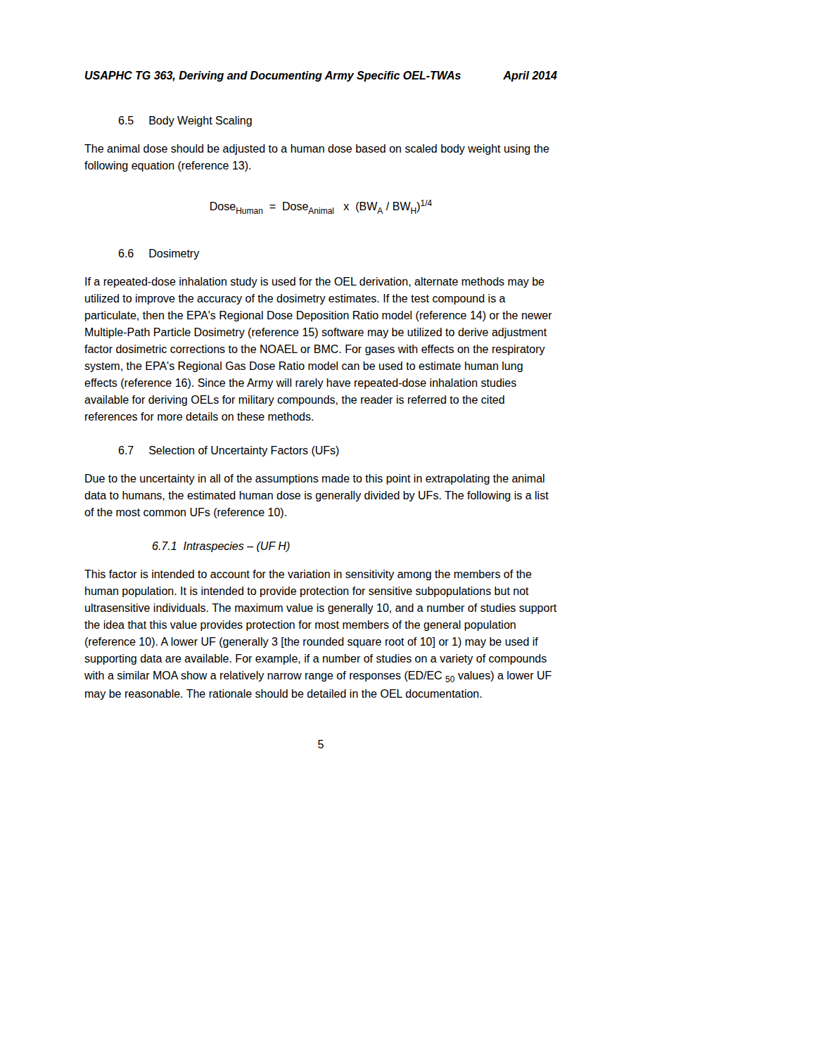USAPHC TG 363, Deriving and Documenting Army Specific OEL-TWAs April 2014
6.5 Body Weight Scaling
The animal dose should be adjusted to a human dose based on scaled body weight using the following equation (reference 13).
DoseHuman = DoseAnimal x (BWA / BWH)1/4
6.6 Dosimetry
If a repeated-dose inhalation study is used for the OEL derivation, alternate methods may be utilized to improve the accuracy of the dosimetry estimates. If the test compound is a particulate, then the EPA's Regional Dose Deposition Ratio model (reference 14) or the newer Multiple-Path Particle Dosimetry (reference 15) software may be utilized to derive adjustment factor dosimetric corrections to the NOAEL or BMC. For gases with effects on the respiratory system, the EPA's Regional Gas Dose Ratio model can be used to estimate human lung effects (reference 16). Since the Army will rarely have repeated-dose inhalation studies available for deriving OELs for military compounds, the reader is referred to the cited references for more details on these methods.
6.7 Selection of Uncertainty Factors (UFs)
Due to the uncertainty in all of the assumptions made to this point in extrapolating the animal data to humans, the estimated human dose is generally divided by UFs. The following is a list of the most common UFs (reference 10).
6.7.1 Intraspecies – (UF H)
This factor is intended to account for the variation in sensitivity among the members of the human population. It is intended to provide protection for sensitive subpopulations but not ultrasensitive individuals. The maximum value is generally 10, and a number of studies support the idea that this value provides protection for most members of the general population (reference 10). A lower UF (generally 3 [the rounded square root of 10] or 1) may be used if supporting data are available. For example, if a number of studies on a variety of compounds with a similar MOA show a relatively narrow range of responses (ED/EC 50 values) a lower UF may be reasonable. The rationale should be detailed in the OEL documentation.
5